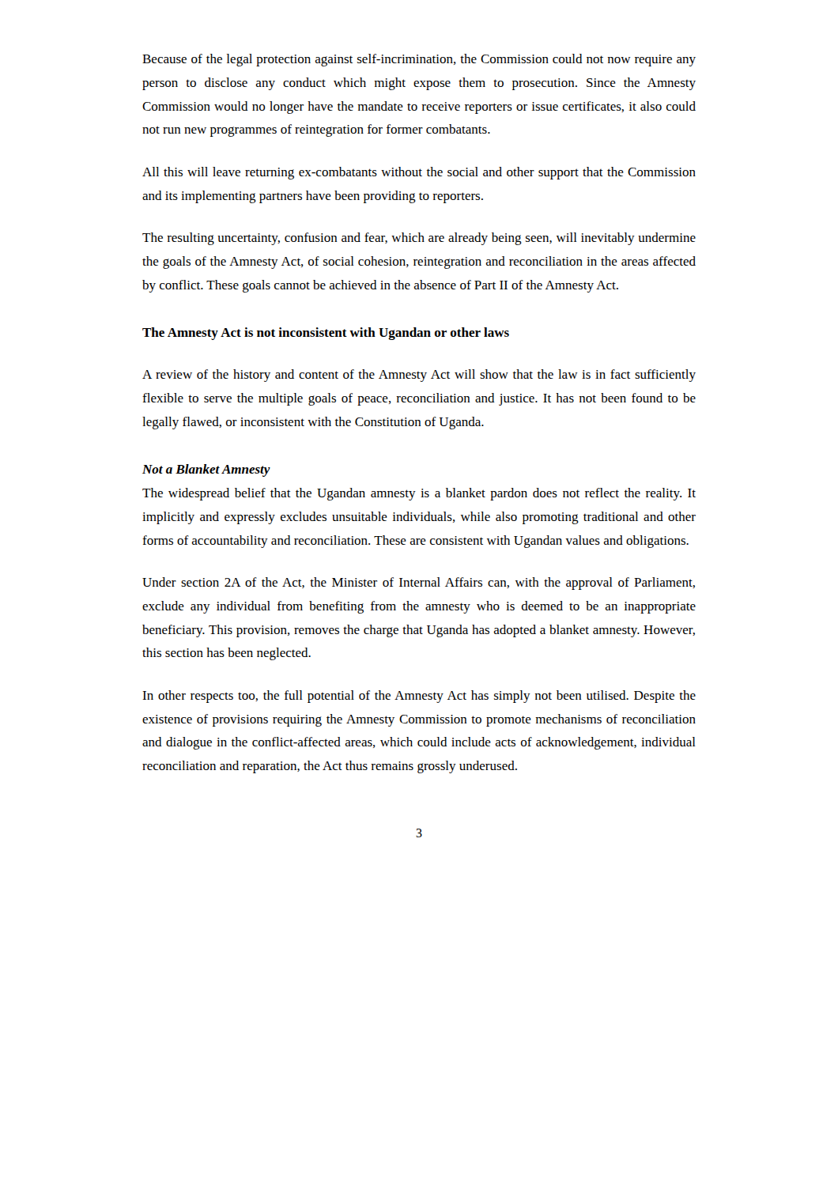Because of the legal protection against self-incrimination, the Commission could not now require any person to disclose any conduct which might expose them to prosecution. Since the Amnesty Commission would no longer have the mandate to receive reporters or issue certificates, it also could not run new programmes of reintegration for former combatants.
All this will leave returning ex-combatants without the social and other support that the Commission and its implementing partners have been providing to reporters.
The resulting uncertainty, confusion and fear, which are already being seen, will inevitably undermine the goals of the Amnesty Act, of social cohesion, reintegration and reconciliation in the areas affected by conflict. These goals cannot be achieved in the absence of Part II of the Amnesty Act.
The Amnesty Act is not inconsistent with Ugandan or other laws
A review of the history and content of the Amnesty Act will show that the law is in fact sufficiently flexible to serve the multiple goals of peace, reconciliation and justice. It has not been found to be legally flawed, or inconsistent with the Constitution of Uganda.
Not a Blanket Amnesty
The widespread belief that the Ugandan amnesty is a blanket pardon does not reflect the reality. It implicitly and expressly excludes unsuitable individuals, while also promoting traditional and other forms of accountability and reconciliation. These are consistent with Ugandan values and obligations.
Under section 2A of the Act, the Minister of Internal Affairs can, with the approval of Parliament, exclude any individual from benefiting from the amnesty who is deemed to be an inappropriate beneficiary. This provision, removes the charge that Uganda has adopted a blanket amnesty. However, this section has been neglected.
In other respects too, the full potential of the Amnesty Act has simply not been utilised. Despite the existence of provisions requiring the Amnesty Commission to promote mechanisms of reconciliation and dialogue in the conflict-affected areas, which could include acts of acknowledgement, individual reconciliation and reparation, the Act thus remains grossly underused.
3